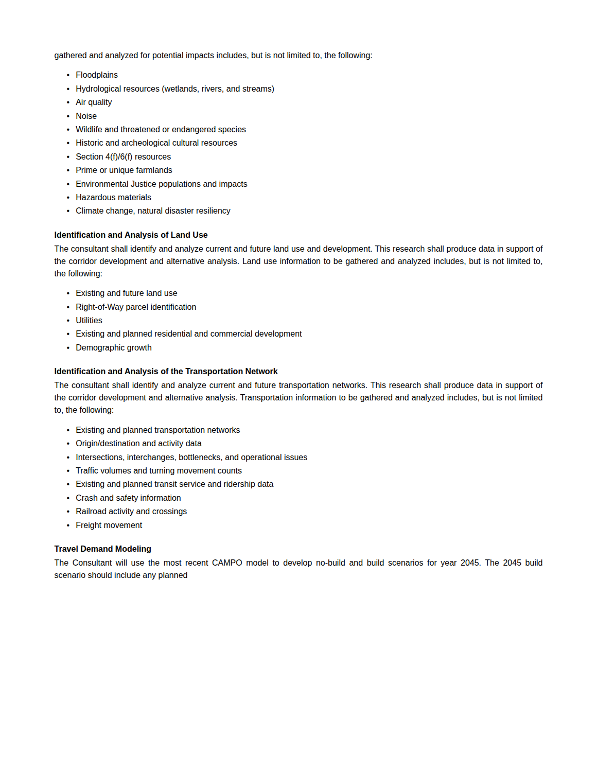gathered and analyzed for potential impacts includes, but is not limited to, the following:
Floodplains
Hydrological resources (wetlands, rivers, and streams)
Air quality
Noise
Wildlife and threatened or endangered species
Historic and archeological cultural resources
Section 4(f)/6(f) resources
Prime or unique farmlands
Environmental Justice populations and impacts
Hazardous materials
Climate change, natural disaster resiliency
Identification and Analysis of Land Use
The consultant shall identify and analyze current and future land use and development. This research shall produce data in support of the corridor development and alternative analysis. Land use information to be gathered and analyzed includes, but is not limited to, the following:
Existing and future land use
Right-of-Way parcel identification
Utilities
Existing and planned residential and commercial development
Demographic growth
Identification and Analysis of the Transportation Network
The consultant shall identify and analyze current and future transportation networks. This research shall produce data in support of the corridor development and alternative analysis. Transportation information to be gathered and analyzed includes, but is not limited to, the following:
Existing and planned transportation networks
Origin/destination and activity data
Intersections, interchanges, bottlenecks, and operational issues
Traffic volumes and turning movement counts
Existing and planned transit service and ridership data
Crash and safety information
Railroad activity and crossings
Freight movement
Travel Demand Modeling
The Consultant will use the most recent CAMPO model to develop no-build and build scenarios for year 2045. The 2045 build scenario should include any planned